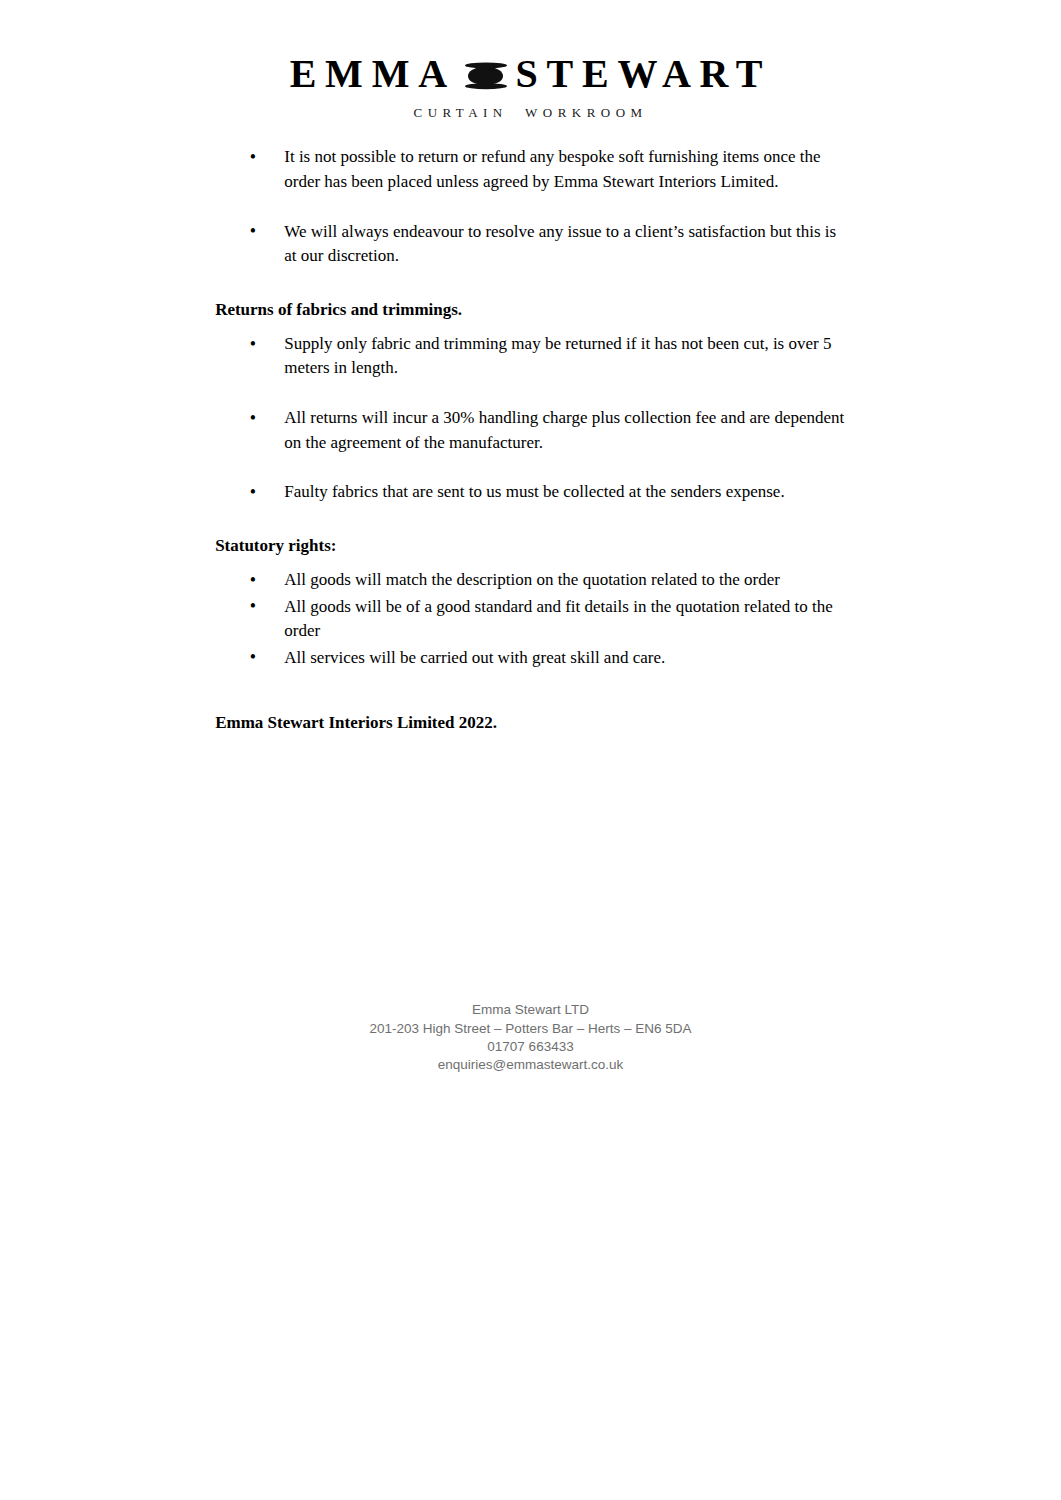EMMA STEWART
Curtain Workroom
It is not possible to return or refund any bespoke soft furnishing items once the order has been placed unless agreed by Emma Stewart Interiors Limited.
We will always endeavour to resolve any issue to a client’s satisfaction but this is at our discretion.
Returns of fabrics and trimmings.
Supply only fabric and trimming may be returned if it has not been cut, is over 5 meters in length.
All returns will incur a 30% handling charge plus collection fee and are dependent on the agreement of the manufacturer.
Faulty fabrics that are sent to us must be collected at the senders expense.
Statutory rights:
All goods will match the description on the quotation related to the order
All goods will be of a good standard and fit details in the quotation related to the order
All services will be carried out with great skill and care.
Emma Stewart Interiors Limited 2022.
Emma Stewart LTD
201-203 High Street – Potters Bar – Herts – EN6 5DA
01707 663433
enquiries@emmastewart.co.uk